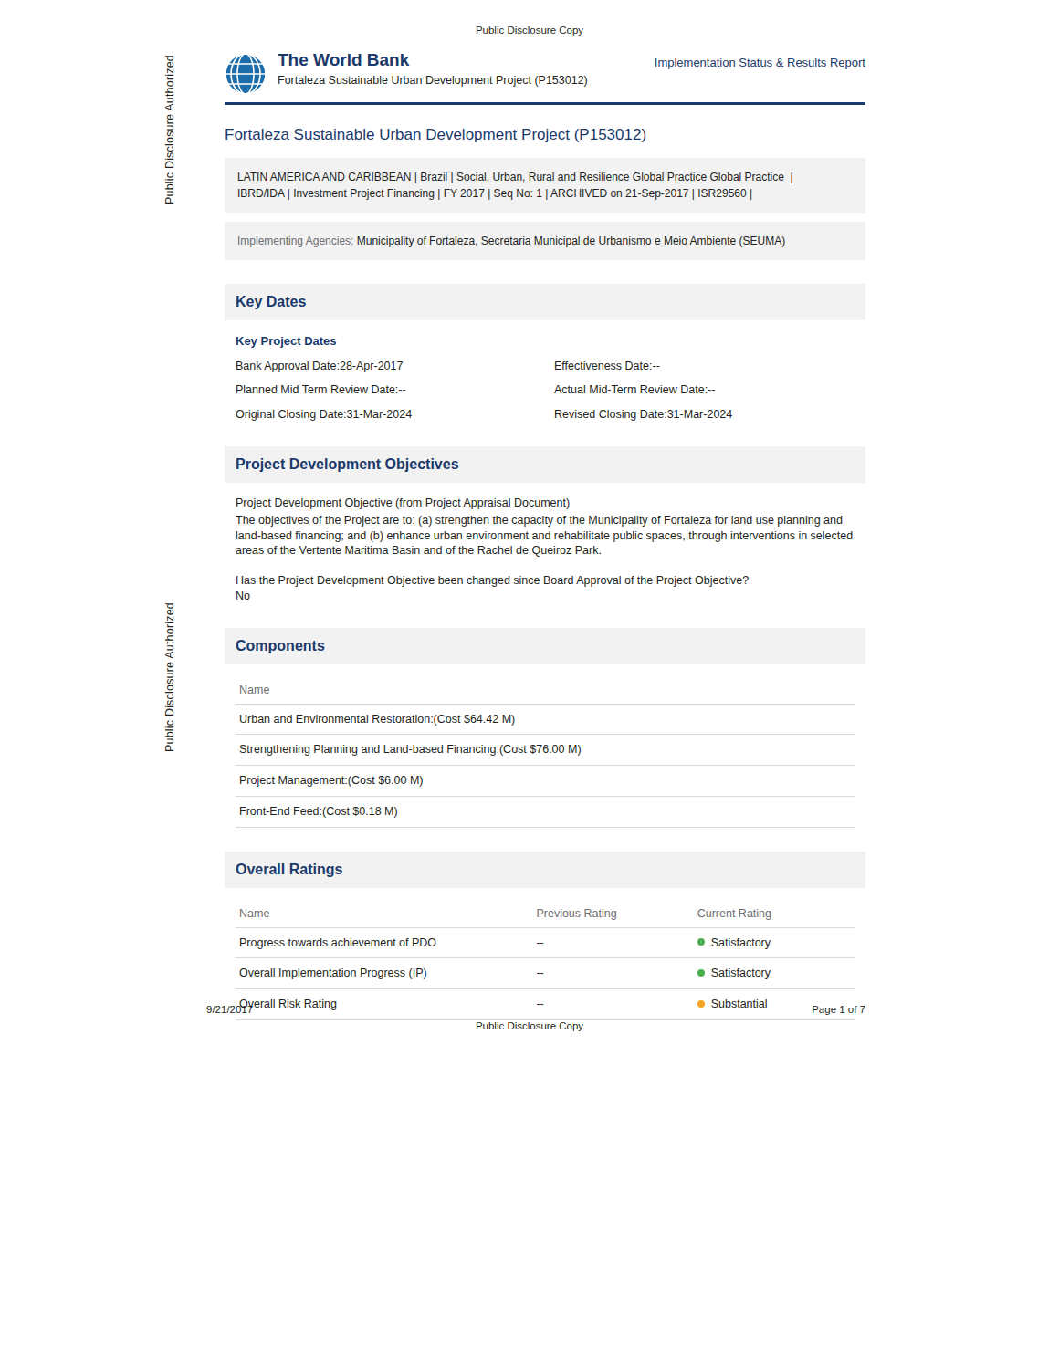Public Disclosure Authorized
Public Disclosure Authorized
Public Disclosure Copy
The World Bank
Fortaleza Sustainable Urban Development Project (P153012)
Implementation Status & Results Report
Fortaleza Sustainable Urban Development Project (P153012)
LATIN AMERICA AND CARIBBEAN | Brazil | Social, Urban, Rural and Resilience Global Practice Global Practice |
IBRD/IDA | Investment Project Financing | FY 2017 | Seq No: 1 | ARCHIVED on 21-Sep-2017 | ISR29560 |
Implementing Agencies: Municipality of Fortaleza, Secretaria Municipal de Urbanismo e Meio Ambiente (SEUMA)
Key Dates
Key Project Dates
Bank Approval Date:28-Apr-2017
Effectiveness Date:--
Planned Mid Term Review Date:--
Actual Mid-Term Review Date:--
Original Closing Date:31-Mar-2024
Revised Closing Date:31-Mar-2024
Project Development Objectives
Project Development Objective (from Project Appraisal Document)
The objectives of the Project are to: (a) strengthen the capacity of the Municipality of Fortaleza for land use planning and land-based financing; and (b) enhance urban environment and rehabilitate public spaces, through interventions in selected areas of the Vertente Maritima Basin and of the Rachel de Queiroz Park.
Has the Project Development Objective been changed since Board Approval of the Project Objective?
No
Components
| Name |
| --- |
| Urban and Environmental Restoration:(Cost $64.42 M) |
| Strengthening Planning and Land-based Financing:(Cost $76.00 M) |
| Project Management:(Cost $6.00 M) |
| Front-End Feed:(Cost $0.18 M) |
Overall Ratings
| Name | Previous Rating | Current Rating |
| --- | --- | --- |
| Progress towards achievement of PDO | -- | Satisfactory |
| Overall Implementation Progress (IP) | -- | Satisfactory |
| Overall Risk Rating | -- | Substantial |
9/21/2017
Page 1 of 7
Public Disclosure Copy